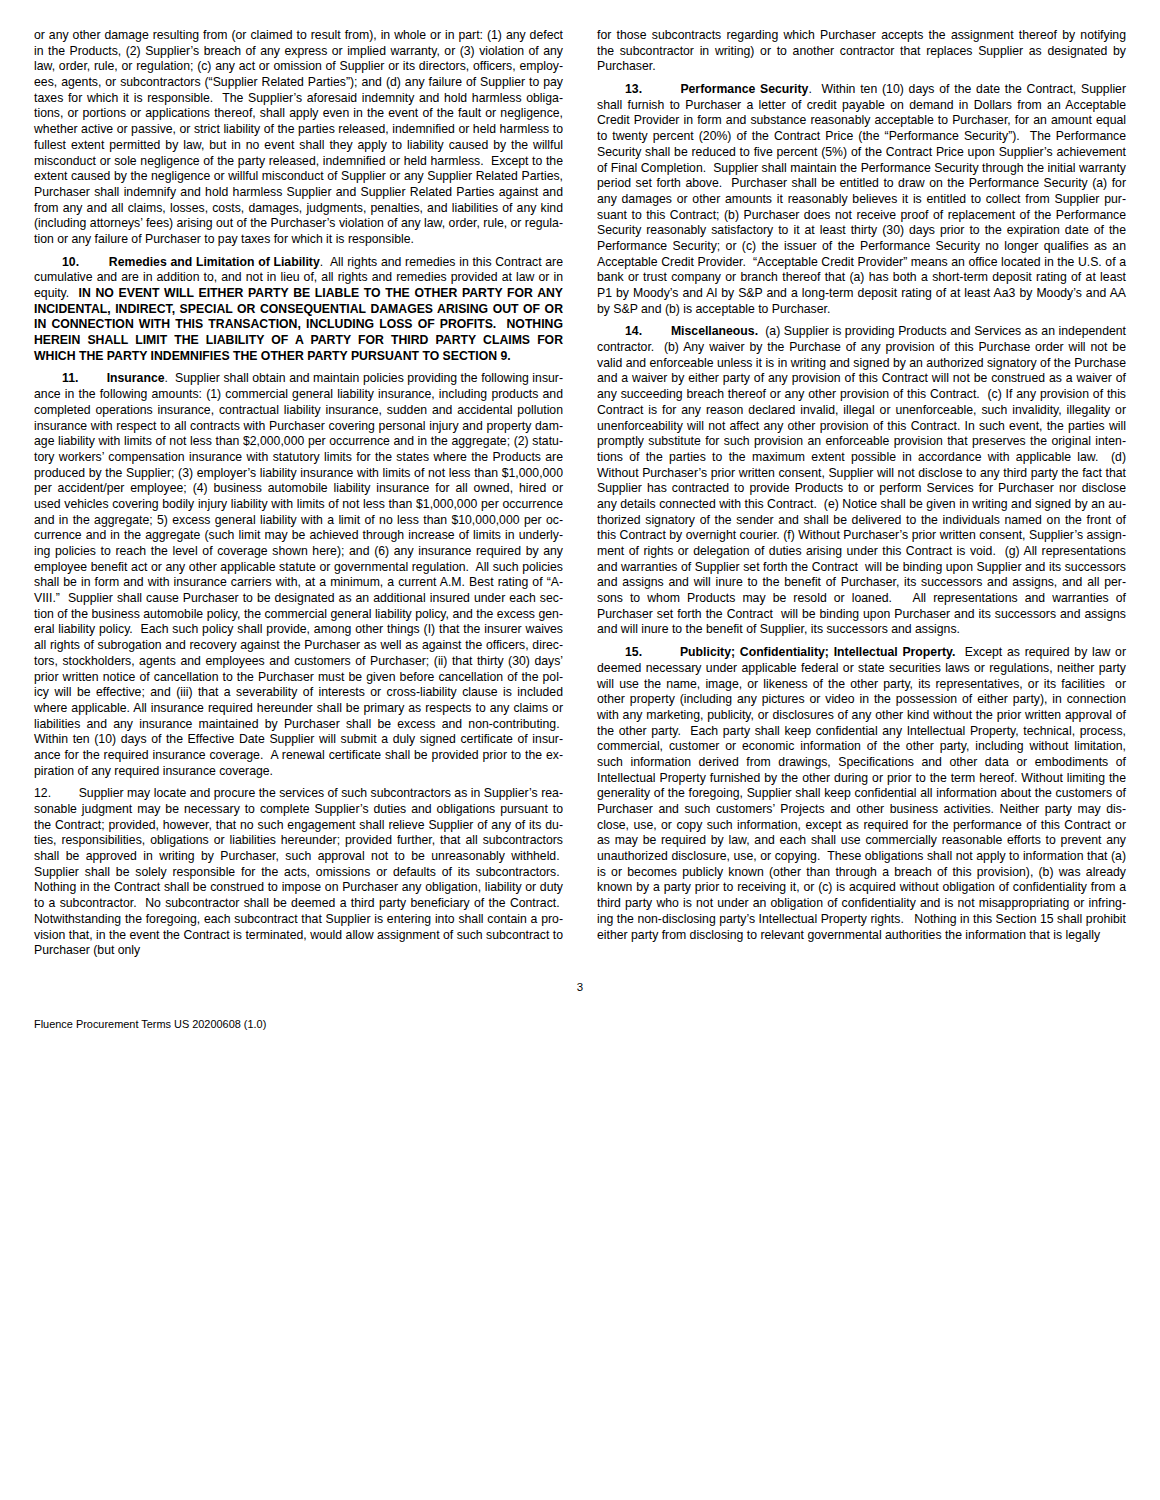or any other damage resulting from (or claimed to result from), in whole or in part: (1) any defect in the Products, (2) Supplier’s breach of any express or implied warranty, or (3) violation of any law, order, rule, or regulation; (c) any act or omission of Supplier or its directors, officers, employees, agents, or subcontractors (“Supplier Related Parties”); and (d) any failure of Supplier to pay taxes for which it is responsible. The Supplier’s aforesaid indemnity and hold harmless obligations, or portions or applications thereof, shall apply even in the event of the fault or negligence, whether active or passive, or strict liability of the parties released, indemnified or held harmless to fullest extent permitted by law, but in no event shall they apply to liability caused by the willful misconduct or sole negligence of the party released, indemnified or held harmless. Except to the extent caused by the negligence or willful misconduct of Supplier or any Supplier Related Parties, Purchaser shall indemnify and hold harmless Supplier and Supplier Related Parties against and from any and all claims, losses, costs, damages, judgments, penalties, and liabilities of any kind (including attorneys’ fees) arising out of the Purchaser’s violation of any law, order, rule, or regulation or any failure of Purchaser to pay taxes for which it is responsible.
10. Remedies and Limitation of Liability. All rights and remedies in this Contract are cumulative and are in addition to, and not in lieu of, all rights and remedies provided at law or in equity. IN NO EVENT WILL EITHER PARTY BE LIABLE TO THE OTHER PARTY FOR ANY INCIDENTAL, INDIRECT, SPECIAL OR CONSEQUENTIAL DAMAGES ARISING OUT OF OR IN CONNECTION WITH THIS TRANSACTION, INCLUDING LOSS OF PROFITS. NOTHING HEREIN SHALL LIMIT THE LIABILITY OF A PARTY FOR THIRD PARTY CLAIMS FOR WHICH THE PARTY INDEMNIFIES THE OTHER PARTY PURSUANT TO SECTION 9.
11. Insurance. Supplier shall obtain and maintain policies providing the following insurance in the following amounts: (1) commercial general liability insurance, including products and completed operations insurance, contractual liability insurance, sudden and accidental pollution insurance with respect to all contracts with Purchaser covering personal injury and property damage liability with limits of not less than $2,000,000 per occurrence and in the aggregate; (2) statutory workers’ compensation insurance with statutory limits for the states where the Products are produced by the Supplier; (3) employer’s liability insurance with limits of not less than $1,000,000 per accident/per employee; (4) business automobile liability insurance for all owned, hired or used vehicles covering bodily injury liability with limits of not less than $1,000,000 per occurrence and in the aggregate; 5) excess general liability with a limit of no less than $10,000,000 per occurrence and in the aggregate (such limit may be achieved through increase of limits in underlying policies to reach the level of coverage shown here); and (6) any insurance required by any employee benefit act or any other applicable statute or governmental regulation. All such policies shall be in form and with insurance carriers with, at a minimum, a current A.M. Best rating of “A-VIII.” Supplier shall cause Purchaser to be designated as an additional insured under each section of the business automobile policy, the commercial general liability policy, and the excess general liability policy. Each such policy shall provide, among other things (I) that the insurer waives all rights of subrogation and recovery against the Purchaser as well as against the officers, directors, stockholders, agents and employees and customers of Purchaser; (ii) that thirty (30) days’ prior written notice of cancellation to the Purchaser must be given before cancellation of the policy will be effective; and (iii) that a severability of interests or cross-liability clause is included where applicable. All insurance required hereunder shall be primary as respects to any claims or liabilities and any insurance maintained by Purchaser shall be excess and non-contributing. Within ten (10) days of the Effective Date Supplier will submit a duly signed certificate of insurance for the required insurance coverage. A renewal certificate shall be provided prior to the expiration of any required insurance coverage.
12. Supplier may locate and procure the services of such subcontractors as in Supplier’s reasonable judgment may be necessary to complete Supplier’s duties and obligations pursuant to the Contract; provided, however, that no such engagement shall relieve Supplier of any of its duties, responsibilities, obligations or liabilities hereunder; provided further, that all subcontractors shall be approved in writing by Purchaser, such approval not to be unreasonably withheld. Supplier shall be solely responsible for the acts, omissions or defaults of its subcontractors. Nothing in the Contract shall be construed to impose on Purchaser any obligation, liability or duty to a subcontractor. No subcontractor shall be deemed a third party beneficiary of the Contract. Notwithstanding the foregoing, each subcontract that Supplier is entering into shall contain a provision that, in the event the Contract is terminated, would allow assignment of such subcontract to Purchaser (but only
for those subcontracts regarding which Purchaser accepts the assignment thereof by notifying the subcontractor in writing) or to another contractor that replaces Supplier as designated by Purchaser.
13. Performance Security. Within ten (10) days of the date the Contract, Supplier shall furnish to Purchaser a letter of credit payable on demand in Dollars from an Acceptable Credit Provider in form and substance reasonably acceptable to Purchaser, for an amount equal to twenty percent (20%) of the Contract Price (the “Performance Security”). The Performance Security shall be reduced to five percent (5%) of the Contract Price upon Supplier’s achievement of Final Completion. Supplier shall maintain the Performance Security through the initial warranty period set forth above. Purchaser shall be entitled to draw on the Performance Security (a) for any damages or other amounts it reasonably believes it is entitled to collect from Supplier pursuant to this Contract; (b) Purchaser does not receive proof of replacement of the Performance Security reasonably satisfactory to it at least thirty (30) days prior to the expiration date of the Performance Security; or (c) the issuer of the Performance Security no longer qualifies as an Acceptable Credit Provider. “Acceptable Credit Provider” means an office located in the U.S. of a bank or trust company or branch thereof that (a) has both a short-term deposit rating of at least P1 by Moody’s and Al by S&P and a long-term deposit rating of at least Aa3 by Moody’s and AA by S&P and (b) is acceptable to Purchaser.
14. Miscellaneous. (a) Supplier is providing Products and Services as an independent contractor. (b) Any waiver by the Purchase of any provision of this Purchase order will not be valid and enforceable unless it is in writing and signed by an authorized signatory of the Purchase and a waiver by either party of any provision of this Contract will not be construed as a waiver of any succeeding breach thereof or any other provision of this Contract. (c) If any provision of this Contract is for any reason declared invalid, illegal or unenforceable, such invalidity, illegality or unenforceability will not affect any other provision of this Contract. In such event, the parties will promptly substitute for such provision an enforceable provision that preserves the original intentions of the parties to the maximum extent possible in accordance with applicable law. (d) Without Purchaser’s prior written consent, Supplier will not disclose to any third party the fact that Supplier has contracted to provide Products to or perform Services for Purchaser nor disclose any details connected with this Contract. (e) Notice shall be given in writing and signed by an authorized signatory of the sender and shall be delivered to the individuals named on the front of this Contract by overnight courier. (f) Without Purchaser’s prior written consent, Supplier’s assignment of rights or delegation of duties arising under this Contract is void. (g) All representations and warranties of Supplier set forth the Contract will be binding upon Supplier and its successors and assigns and will inure to the benefit of Purchaser, its successors and assigns, and all persons to whom Products may be resold or loaned. All representations and warranties of Purchaser set forth the Contract will be binding upon Purchaser and its successors and assigns and will inure to the benefit of Supplier, its successors and assigns.
15. Publicity; Confidentiality; Intellectual Property. Except as required by law or deemed necessary under applicable federal or state securities laws or regulations, neither party will use the name, image, or likeness of the other party, its representatives, or its facilities or other property (including any pictures or video in the possession of either party), in connection with any marketing, publicity, or disclosures of any other kind without the prior written approval of the other party. Each party shall keep confidential any Intellectual Property, technical, process, commercial, customer or economic information of the other party, including without limitation, such information derived from drawings, Specifications and other data or embodiments of Intellectual Property furnished by the other during or prior to the term hereof. Without limiting the generality of the foregoing, Supplier shall keep confidential all information about the customers of Purchaser and such customers’ Projects and other business activities. Neither party may disclose, use, or copy such information, except as required for the performance of this Contract or as may be required by law, and each shall use commercially reasonable efforts to prevent any unauthorized disclosure, use, or copying. These obligations shall not apply to information that (a) is or becomes publicly known (other than through a breach of this provision), (b) was already known by a party prior to receiving it, or (c) is acquired without obligation of confidentiality from a third party who is not under an obligation of confidentiality and is not misappropriating or infringing the non-disclosing party’s Intellectual Property rights. Nothing in this Section 15 shall prohibit either party from disclosing to relevant governmental authorities the information that is legally
3
Fluence Procurement Terms US 20200608 (1.0)